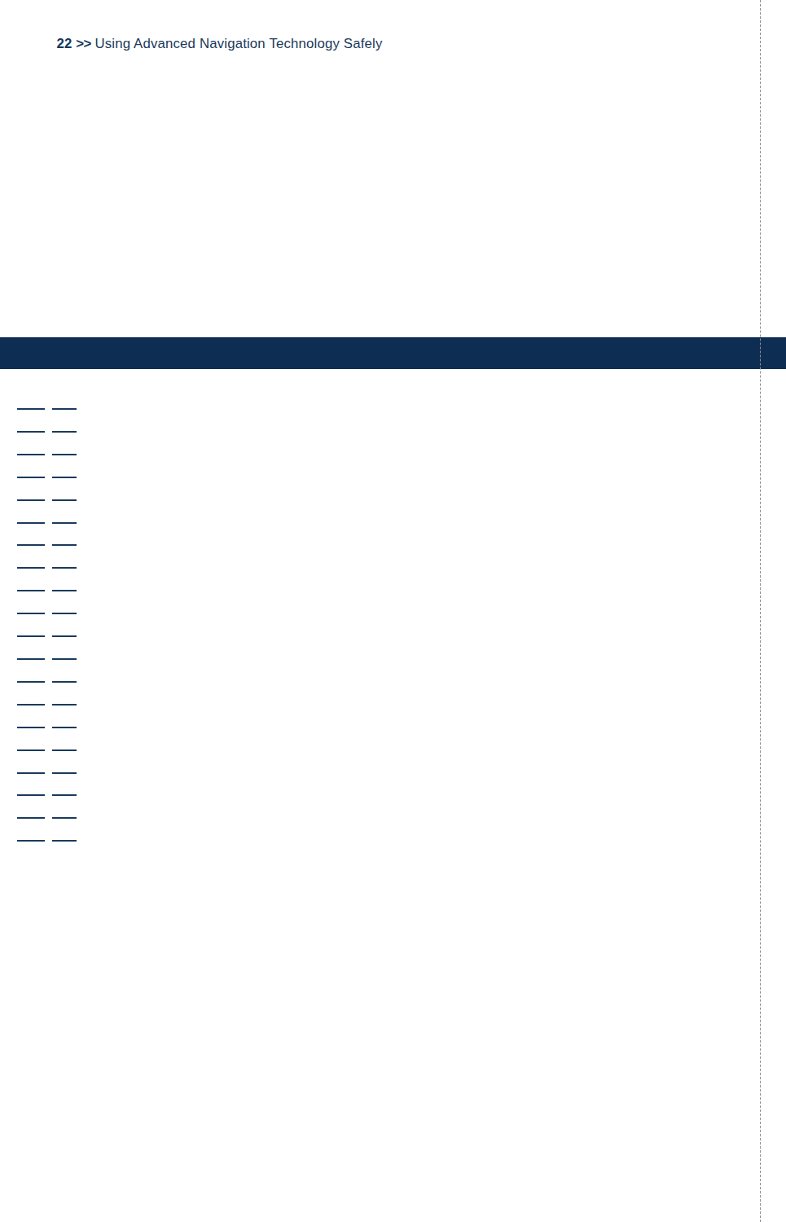22 >> Using Advanced Navigation Technology Safely